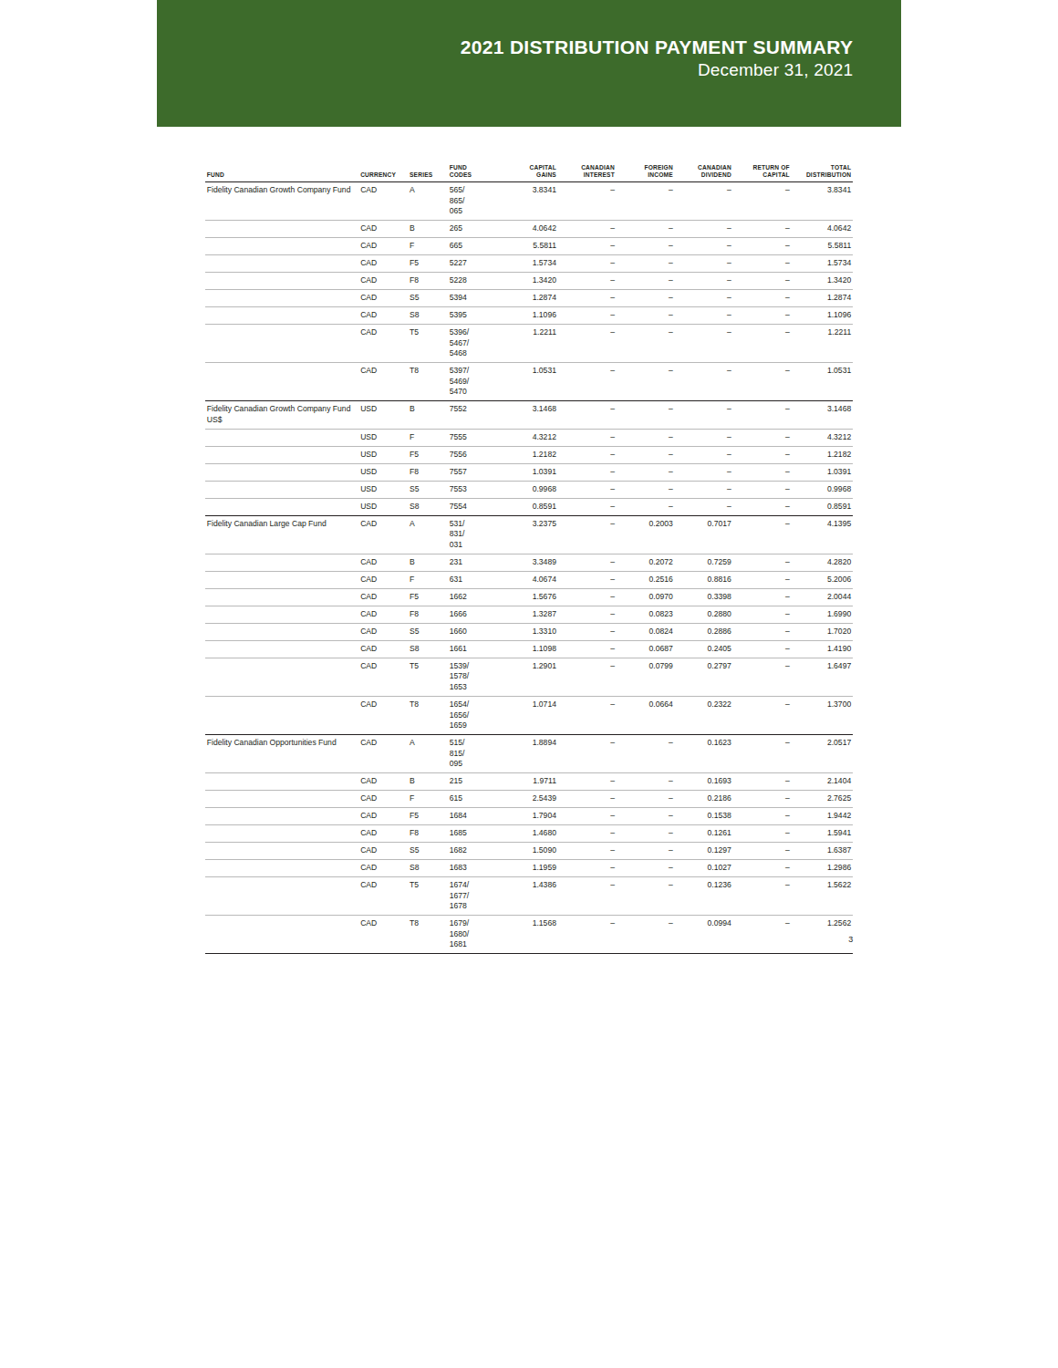2021 DISTRIBUTION PAYMENT SUMMARY
December 31, 2021
| FUND | CURRENCY | SERIES | FUND CODES | CAPITAL GAINS | CANADIAN INTEREST | FOREIGN INCOME | CANADIAN DIVIDEND | RETURN OF CAPITAL | TOTAL DISTRIBUTION |
| --- | --- | --- | --- | --- | --- | --- | --- | --- | --- |
| Fidelity Canadian Growth Company Fund | CAD | A | 565/ 865/ 065 | 3.8341 | – | – | – | – | 3.8341 |
| | CAD | B | 265 | 4.0642 | – | – | – | – | 4.0642 |
| | CAD | F | 665 | 5.5811 | – | – | – | – | 5.5811 |
| | CAD | F5 | 5227 | 1.5734 | – | – | – | – | 1.5734 |
| | CAD | F8 | 5228 | 1.3420 | – | – | – | – | 1.3420 |
| | CAD | S5 | 5394 | 1.2874 | – | – | – | – | 1.2874 |
| | CAD | S8 | 5395 | 1.1096 | – | – | – | – | 1.1096 |
| | CAD | T5 | 5396/ 5467/ 5468 | 1.2211 | – | – | – | – | 1.2211 |
| | CAD | T8 | 5397/ 5469/ 5470 | 1.0531 | – | – | – | – | 1.0531 |
| Fidelity Canadian Growth Company Fund US$ | USD | B | 7552 | 3.1468 | – | – | – | – | 3.1468 |
| | USD | F | 7555 | 4.3212 | – | – | – | – | 4.3212 |
| | USD | F5 | 7556 | 1.2182 | – | – | – | – | 1.2182 |
| | USD | F8 | 7557 | 1.0391 | – | – | – | – | 1.0391 |
| | USD | S5 | 7553 | 0.9968 | – | – | – | – | 0.9968 |
| | USD | S8 | 7554 | 0.8591 | – | – | – | – | 0.8591 |
| Fidelity Canadian Large Cap Fund | CAD | A | 531/ 831/ 031 | 3.2375 | – | 0.2003 | 0.7017 | – | 4.1395 |
| | CAD | B | 231 | 3.3489 | – | 0.2072 | 0.7259 | – | 4.2820 |
| | CAD | F | 631 | 4.0674 | – | 0.2516 | 0.8816 | – | 5.2006 |
| | CAD | F5 | 1662 | 1.5676 | – | 0.0970 | 0.3398 | – | 2.0044 |
| | CAD | F8 | 1666 | 1.3287 | – | 0.0823 | 0.2880 | – | 1.6990 |
| | CAD | S5 | 1660 | 1.3310 | – | 0.0824 | 0.2886 | – | 1.7020 |
| | CAD | S8 | 1661 | 1.1098 | – | 0.0687 | 0.2405 | – | 1.4190 |
| | CAD | T5 | 1539/ 1578/ 1653 | 1.2901 | – | 0.0799 | 0.2797 | – | 1.6497 |
| | CAD | T8 | 1654/ 1656/ 1659 | 1.0714 | – | 0.0664 | 0.2322 | – | 1.3700 |
| Fidelity Canadian Opportunities Fund | CAD | A | 515/ 815/ 095 | 1.8894 | – | – | 0.1623 | – | 2.0517 |
| | CAD | B | 215 | 1.9711 | – | – | 0.1693 | – | 2.1404 |
| | CAD | F | 615 | 2.5439 | – | – | 0.2186 | – | 2.7625 |
| | CAD | F5 | 1684 | 1.7904 | – | – | 0.1538 | – | 1.9442 |
| | CAD | F8 | 1685 | 1.4680 | – | – | 0.1261 | – | 1.5941 |
| | CAD | S5 | 1682 | 1.5090 | – | – | 0.1297 | – | 1.6387 |
| | CAD | S8 | 1683 | 1.1959 | – | – | 0.1027 | – | 1.2986 |
| | CAD | T5 | 1674/ 1677/ 1678 | 1.4386 | – | – | 0.1236 | – | 1.5622 |
| | CAD | T8 | 1679/ 1680/ 1681 | 1.1568 | – | – | 0.0994 | – | 1.2562 |
3